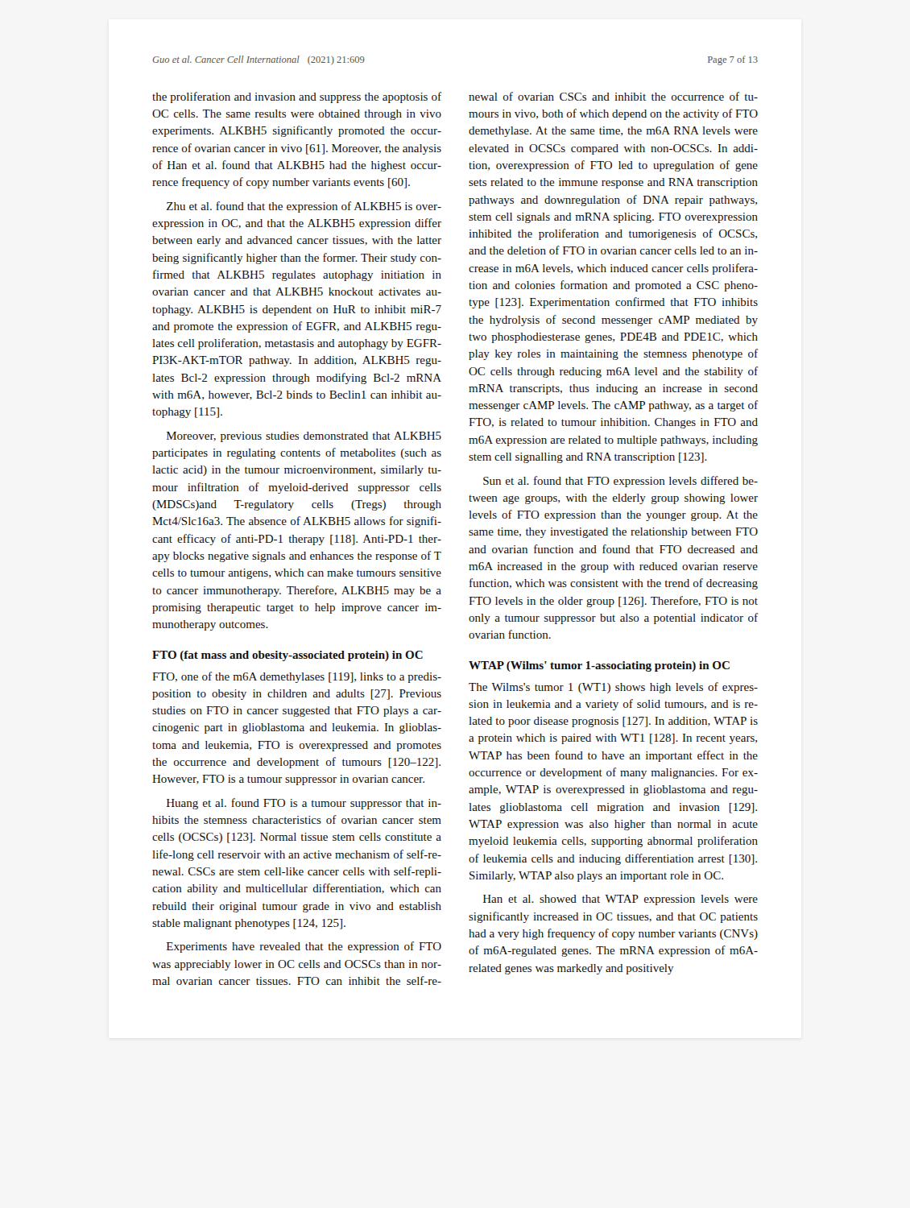Guo et al. Cancer Cell International(2021) 21:609
Page 7 of 13
the proliferation and invasion and suppress the apoptosis of OC cells. The same results were obtained through in vivo experiments. ALKBH5 significantly promoted the occurrence of ovarian cancer in vivo [61]. Moreover, the analysis of Han et al. found that ALKBH5 had the highest occurrence frequency of copy number variants events [60].
Zhu et al. found that the expression of ALKBH5 is overexpression in OC, and that the ALKBH5 expression differ between early and advanced cancer tissues, with the latter being significantly higher than the former. Their study confirmed that ALKBH5 regulates autophagy initiation in ovarian cancer and that ALKBH5 knockout activates autophagy. ALKBH5 is dependent on HuR to inhibit miR-7 and promote the expression of EGFR, and ALKBH5 regulates cell proliferation, metastasis and autophagy by EGFR-PI3K-AKT-mTOR pathway. In addition, ALKBH5 regulates Bcl-2 expression through modifying Bcl-2 mRNA with m6A, however, Bcl-2 binds to Beclin1 can inhibit autophagy [115].
Moreover, previous studies demonstrated that ALKBH5 participates in regulating contents of metabolites (such as lactic acid) in the tumour microenvironment, similarly tumour infiltration of myeloid-derived suppressor cells (MDSCs)and T-regulatory cells (Tregs) through Mct4/Slc16a3. The absence of ALKBH5 allows for significant efficacy of anti-PD-1 therapy [118]. Anti-PD-1 therapy blocks negative signals and enhances the response of T cells to tumour antigens, which can make tumours sensitive to cancer immunotherapy. Therefore, ALKBH5 may be a promising therapeutic target to help improve cancer immunotherapy outcomes.
FTO (fat mass and obesity-associated protein) in OC
FTO, one of the m6A demethylases [119], links to a predisposition to obesity in children and adults [27]. Previous studies on FTO in cancer suggested that FTO plays a carcinogenic part in glioblastoma and leukemia. In glioblastoma and leukemia, FTO is overexpressed and promotes the occurrence and development of tumours [120–122]. However, FTO is a tumour suppressor in ovarian cancer.
Huang et al. found FTO is a tumour suppressor that inhibits the stemness characteristics of ovarian cancer stem cells (OCSCs) [123]. Normal tissue stem cells constitute a life-long cell reservoir with an active mechanism of self-renewal. CSCs are stem cell-like cancer cells with self-replication ability and multicellular differentiation, which can rebuild their original tumour grade in vivo and establish stable malignant phenotypes [124, 125].
Experiments have revealed that the expression of FTO was appreciably lower in OC cells and OCSCs than in normal ovarian cancer tissues. FTO can inhibit the self-renewal of ovarian CSCs and inhibit the occurrence of tumours in vivo, both of which depend on the activity of FTO demethylase. At the same time, the m6A RNA levels were elevated in OCSCs compared with non-OCSCs. In addition, overexpression of FTO led to upregulation of gene sets related to the immune response and RNA transcription pathways and downregulation of DNA repair pathways, stem cell signals and mRNA splicing. FTO overexpression inhibited the proliferation and tumorigenesis of OCSCs, and the deletion of FTO in ovarian cancer cells led to an increase in m6A levels, which induced cancer cells proliferation and colonies formation and promoted a CSC phenotype [123]. Experimentation confirmed that FTO inhibits the hydrolysis of second messenger cAMP mediated by two phosphodiesterase genes, PDE4B and PDE1C, which play key roles in maintaining the stemness phenotype of OC cells through reducing m6A level and the stability of mRNA transcripts, thus inducing an increase in second messenger cAMP levels. The cAMP pathway, as a target of FTO, is related to tumour inhibition. Changes in FTO and m6A expression are related to multiple pathways, including stem cell signalling and RNA transcription [123].
Sun et al. found that FTO expression levels differed between age groups, with the elderly group showing lower levels of FTO expression than the younger group. At the same time, they investigated the relationship between FTO and ovarian function and found that FTO decreased and m6A increased in the group with reduced ovarian reserve function, which was consistent with the trend of decreasing FTO levels in the older group [126]. Therefore, FTO is not only a tumour suppressor but also a potential indicator of ovarian function.
WTAP (Wilms' tumor 1-associating protein) in OC
The Wilms's tumor 1 (WT1) shows high levels of expression in leukemia and a variety of solid tumours, and is related to poor disease prognosis [127]. In addition, WTAP is a protein which is paired with WT1 [128]. In recent years, WTAP has been found to have an important effect in the occurrence or development of many malignancies. For example, WTAP is overexpressed in glioblastoma and regulates glioblastoma cell migration and invasion [129]. WTAP expression was also higher than normal in acute myeloid leukemia cells, supporting abnormal proliferation of leukemia cells and inducing differentiation arrest [130]. Similarly, WTAP also plays an important role in OC.
Han et al. showed that WTAP expression levels were significantly increased in OC tissues, and that OC patients had a very high frequency of copy number variants (CNVs) of m6A-regulated genes. The mRNA expression of m6A-related genes was markedly and positively